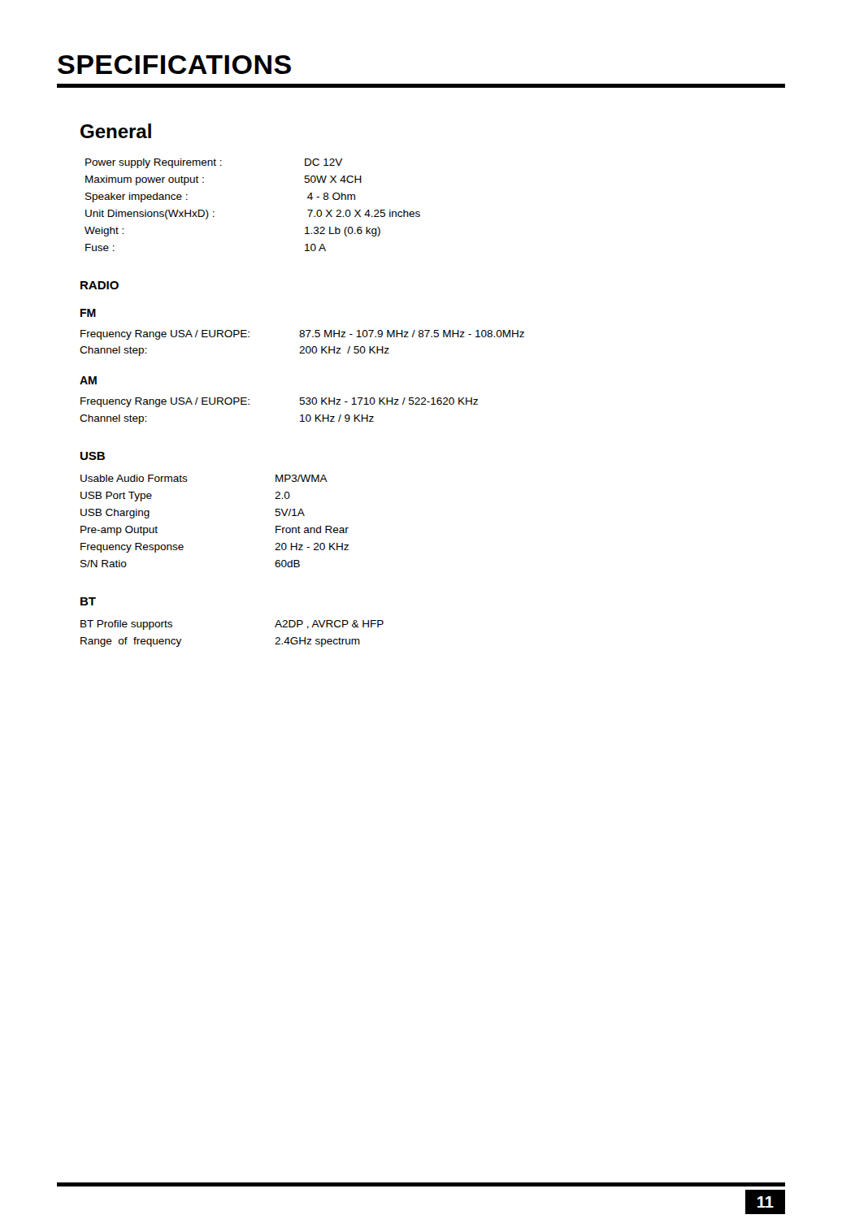SPECIFICATIONS
General
| Power supply Requirement : | DC 12V |
| Maximum power output : | 50W X 4CH |
| Speaker impedance : | 4 - 8 Ohm |
| Unit Dimensions(WxHxD) : | 7.0 X 2.0 X 4.25 inches |
| Weight : | 1.32 Lb (0.6 kg) |
| Fuse : | 10 A |
RADIO
FM
| Frequency Range USA / EUROPE: | 87.5 MHz - 107.9 MHz / 87.5 MHz - 108.0MHz |
| Channel step: | 200 KHz / 50 KHz |
AM
| Frequency Range USA / EUROPE: | 530 KHz - 1710 KHz / 522-1620 KHz |
| Channel step: | 10 KHz / 9 KHz |
USB
| Usable Audio Formats | MP3/WMA |
| USB Port Type | 2.0 |
| USB Charging | 5V/1A |
| Pre-amp Output | Front and Rear |
| Frequency Response | 20 Hz - 20 KHz |
| S/N Ratio | 60dB |
BT
| BT Profile supports | A2DP , AVRCP & HFP |
| Range of frequency | 2.4GHz spectrum |
11